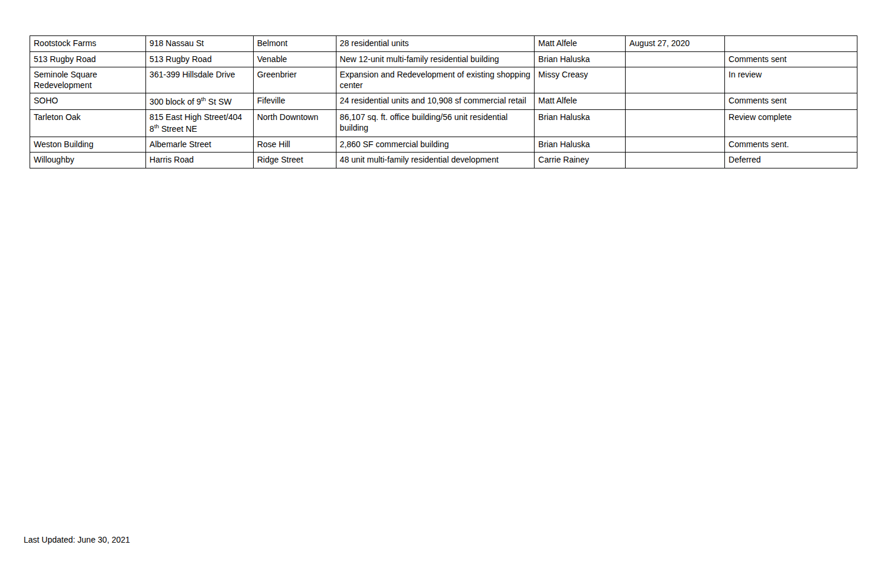| Rootstock Farms | 918 Nassau St | Belmont | 28 residential units | Matt Alfele | August 27, 2020 | |
| 513 Rugby Road | 513 Rugby Road | Venable | New 12-unit multi-family residential building | Brian Haluska | | Comments sent |
| Seminole Square Redevelopment | 361-399 Hillsdale Drive | Greenbrier | Expansion and Redevelopment of existing shopping center | Missy Creasy | | In review |
| SOHO | 300 block of 9 th St SW | Fifeville | 24 residential units and 10,908 sf commercial retail | Matt Alfele | | Comments sent |
| Tarleton Oak | 815 East High Street/404 8 th Street NE | North Downtown | 86,107 sq. ft. office building/56 unit residential building | Brian Haluska | | Review complete |
| Weston Building | Albemarle Street | Rose Hill | 2,860 SF commercial building | Brian Haluska | | Comments sent. |
| Willoughby | Harris Road | Ridge Street | 48 unit multi-family residential development | Carrie Rainey | | Deferred |
Last Updated: June 30, 2021